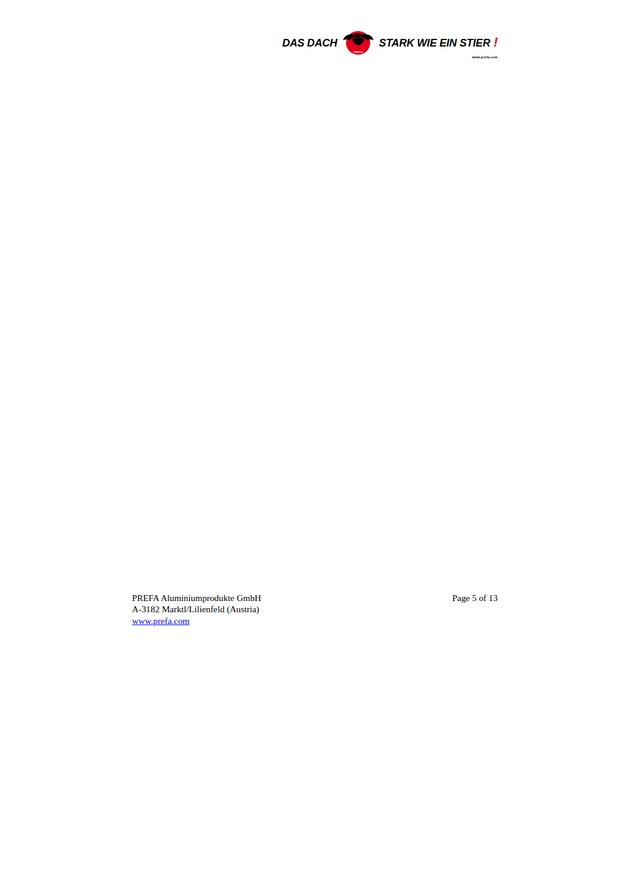DAS DACH PREFA STARK WIE EIN STIER!
www.prefa.com
PREFA Aluminiumprodukte GmbH
A-3182 Marktl/Lilienfeld (Austria)
www.prefa.com
Page 5 of 13